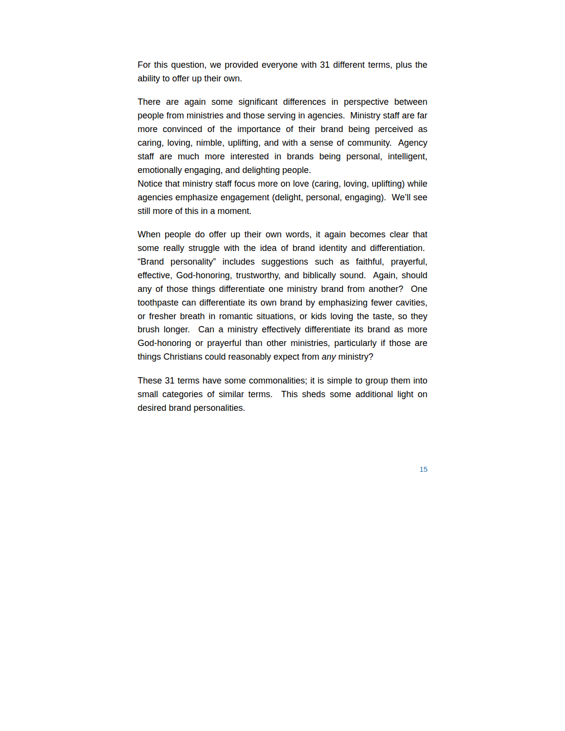For this question, we provided everyone with 31 different terms, plus the ability to offer up their own.
There are again some significant differences in perspective between people from ministries and those serving in agencies. Ministry staff are far more convinced of the importance of their brand being perceived as caring, loving, nimble, uplifting, and with a sense of community. Agency staff are much more interested in brands being personal, intelligent, emotionally engaging, and delighting people.
Notice that ministry staff focus more on love (caring, loving, uplifting) while agencies emphasize engagement (delight, personal, engaging). We’ll see still more of this in a moment.
When people do offer up their own words, it again becomes clear that some really struggle with the idea of brand identity and differentiation. “Brand personality” includes suggestions such as faithful, prayerful, effective, God-honoring, trustworthy, and biblically sound. Again, should any of those things differentiate one ministry brand from another? One toothpaste can differentiate its own brand by emphasizing fewer cavities, or fresher breath in romantic situations, or kids loving the taste, so they brush longer. Can a ministry effectively differentiate its brand as more God-honoring or prayerful than other ministries, particularly if those are things Christians could reasonably expect from any ministry?
These 31 terms have some commonalities; it is simple to group them into small categories of similar terms. This sheds some additional light on desired brand personalities.
15